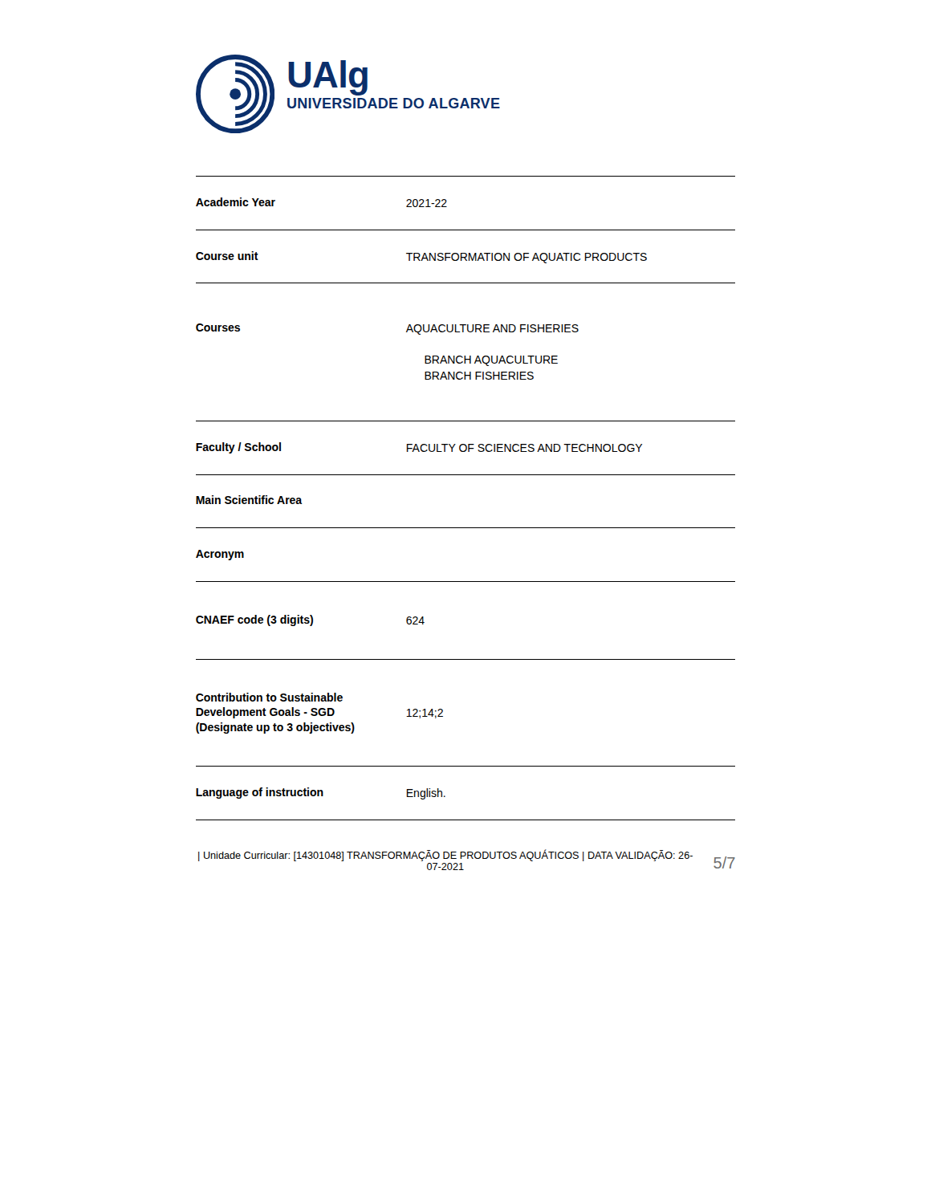UAlg
UNIVERSIDADE DO ALGARVE
| Academic Year | 2021-22 |
| Course unit | TRANSFORMATION OF AQUATIC PRODUCTS |
| Courses | AQUACULTURE AND FISHERIES BRANCH AQUACULTURE BRANCH FISHERIES |
| Faculty / School | FACULTY OF SCIENCES AND TECHNOLOGY |
| Main Scientific Area | |
| Acronym | |
| CNAEF code (3 digits) | 624 |
| Contribution to Sustainable Development Goals - SGD (Designate up to 3 objectives) | 12;14;2 |
| Language of instruction | English. |
| Unidade Curricular: [14301048] TRANSFORMAÇÃO DE PRODUTOS AQUÁTICOS | DATA VALIDAÇÃO: 26-07-2021
5/7